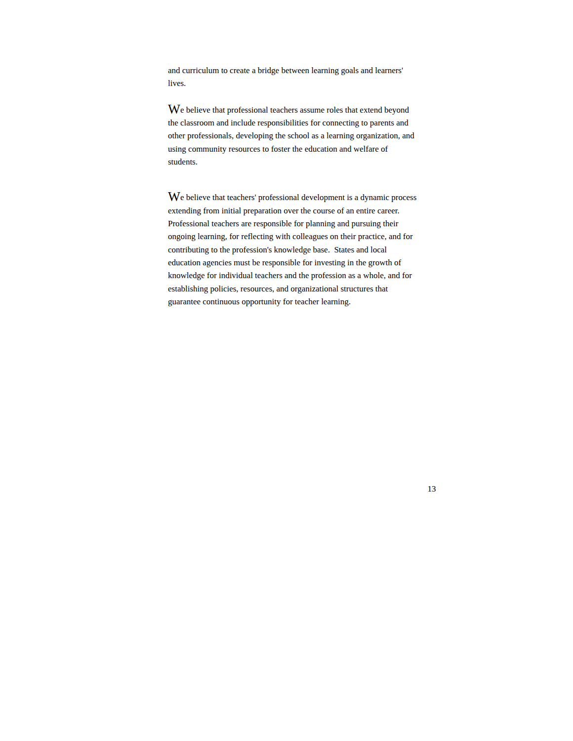and curriculum to create a bridge between learning goals and learners' lives.
We believe that professional teachers assume roles that extend beyond the classroom and include responsibilities for connecting to parents and other professionals, developing the school as a learning organization, and using community resources to foster the education and welfare of students.
We believe that teachers' professional development is a dynamic process extending from initial preparation over the course of an entire career. Professional teachers are responsible for planning and pursuing their ongoing learning, for reflecting with colleagues on their practice, and for contributing to the profession's knowledge base. States and local education agencies must be responsible for investing in the growth of knowledge for individual teachers and the profession as a whole, and for establishing policies, resources, and organizational structures that guarantee continuous opportunity for teacher learning.
13